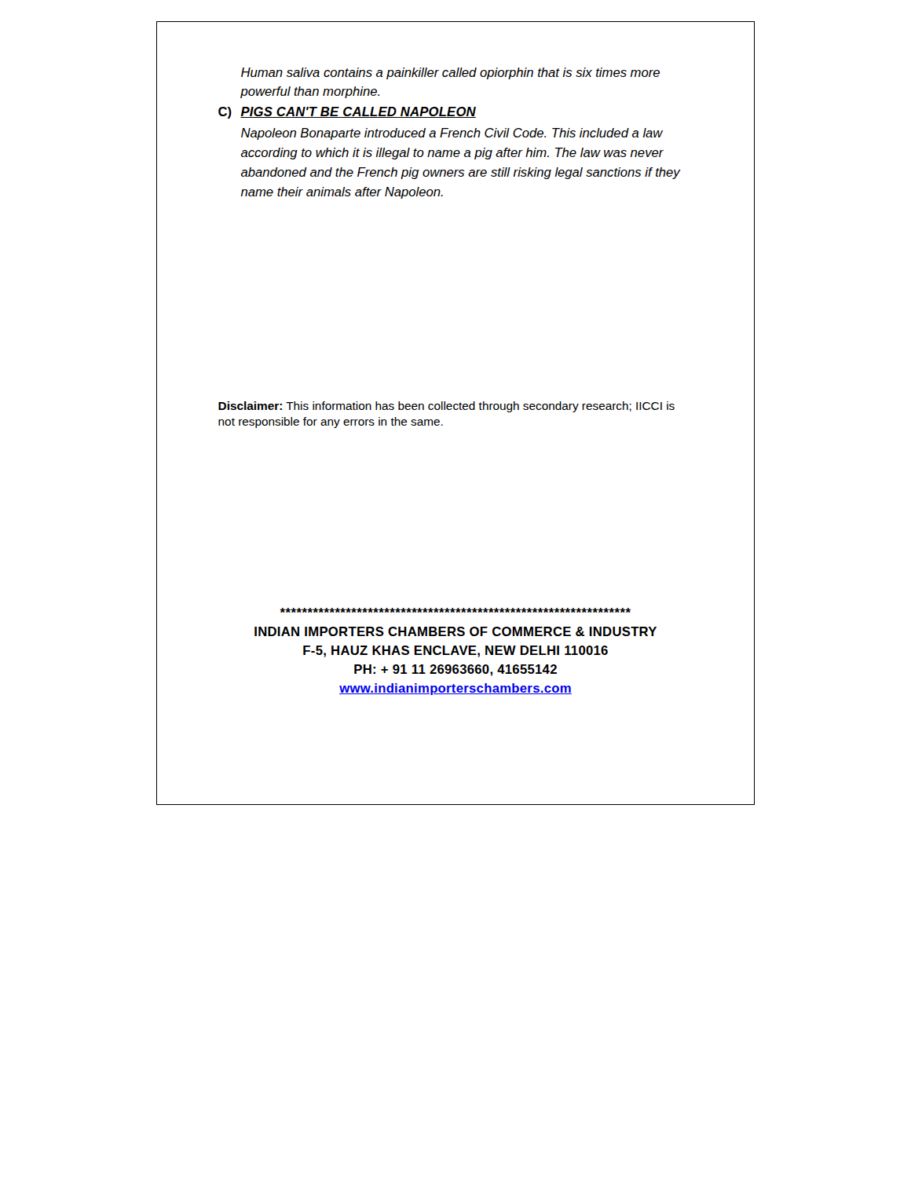Human saliva contains a painkiller called opiorphin that is six times more powerful than morphine.
C)
PIGS CAN'T BE CALLED NAPOLEON
Napoleon Bonaparte introduced a French Civil Code. This included a law according to which it is illegal to name a pig after him. The law was never abandoned and the French pig owners are still risking legal sanctions if they name their animals after Napoleon.
Disclaimer: This information has been collected through secondary research; IICCI is not responsible for any errors in the same.
****************************************************************
INDIAN IMPORTERS CHAMBERS OF COMMERCE & INDUSTRY
F-5, HAUZ KHAS ENCLAVE, NEW DELHI 110016
PH: + 91 11 26963660, 41655142
www.indianimporterschambers.com